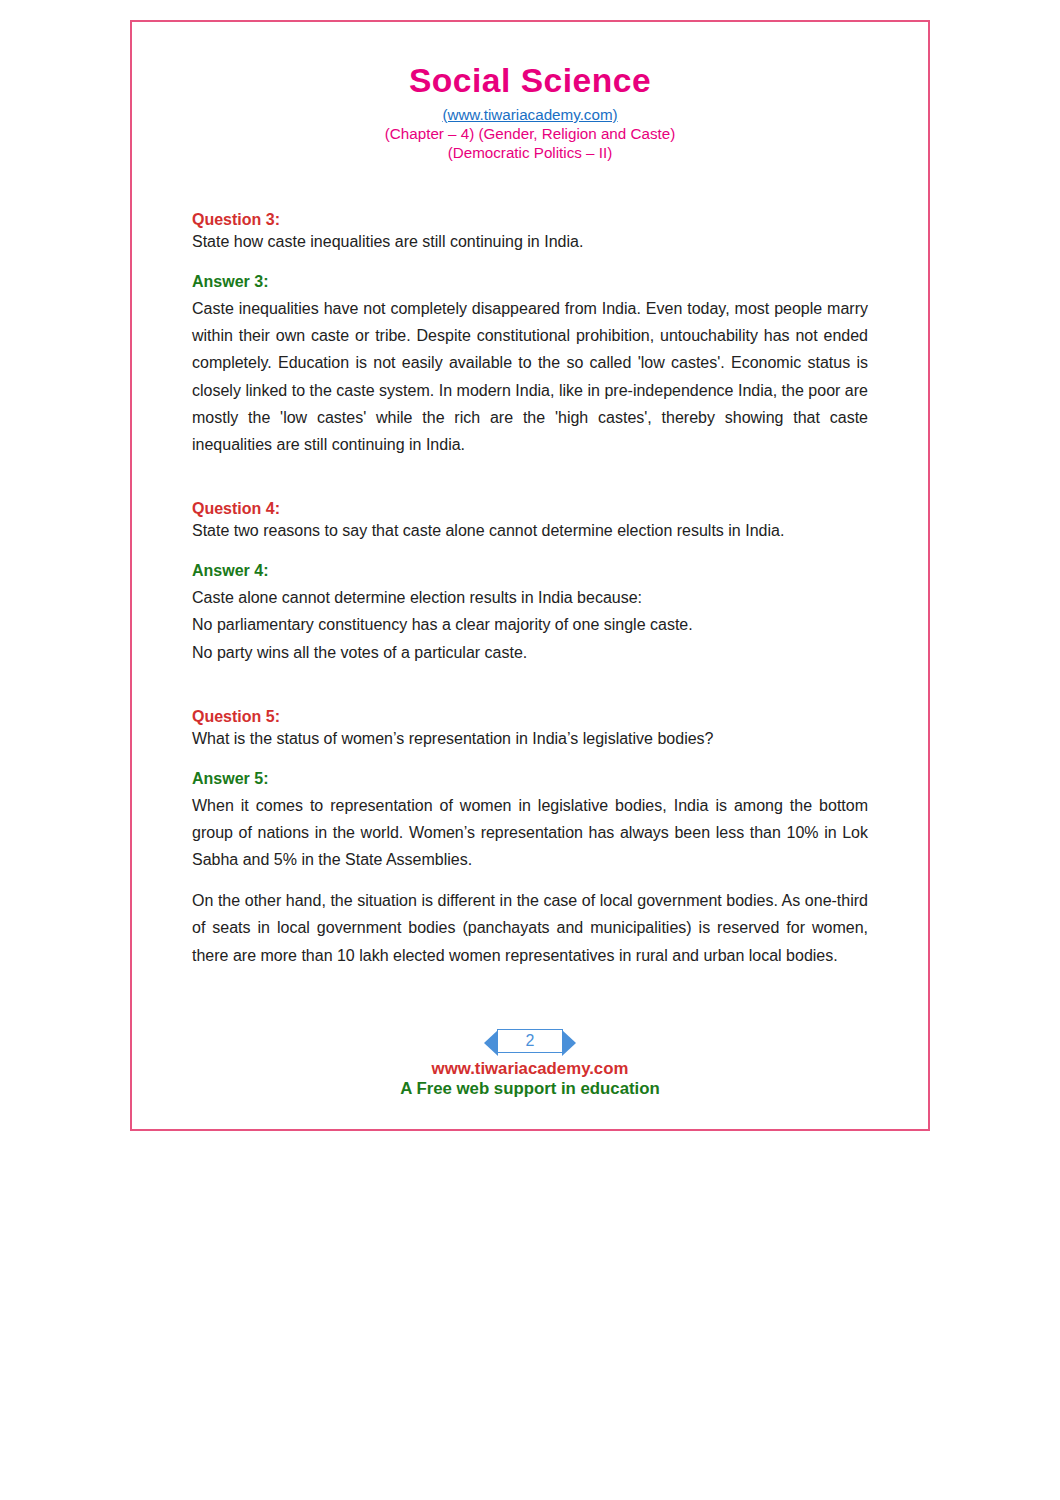Social Science
(www.tiwariacademy.com) (Chapter – 4) (Gender, Religion and Caste) (Democratic Politics – II)
Question 3:
State how caste inequalities are still continuing in India.
Answer 3:
Caste inequalities have not completely disappeared from India. Even today, most people marry within their own caste or tribe. Despite constitutional prohibition, untouchability has not ended completely. Education is not easily available to the so called 'low castes'. Economic status is closely linked to the caste system. In modern India, like in pre-independence India, the poor are mostly the 'low castes' while the rich are the 'high castes', thereby showing that caste inequalities are still continuing in India.
Question 4:
State two reasons to say that caste alone cannot determine election results in India.
Answer 4:
Caste alone cannot determine election results in India because:
No parliamentary constituency has a clear majority of one single caste.
No party wins all the votes of a particular caste.
Question 5:
What is the status of women’s representation in India’s legislative bodies?
Answer 5:
When it comes to representation of women in legislative bodies, India is among the bottom group of nations in the world. Women’s representation has always been less than 10% in Lok Sabha and 5% in the State Assemblies.
On the other hand, the situation is different in the case of local government bodies. As one-third of seats in local government bodies (panchayats and municipalities) is reserved for women, there are more than 10 lakh elected women representatives in rural and urban local bodies.
2
www.tiwariacademy.com
A Free web support in education